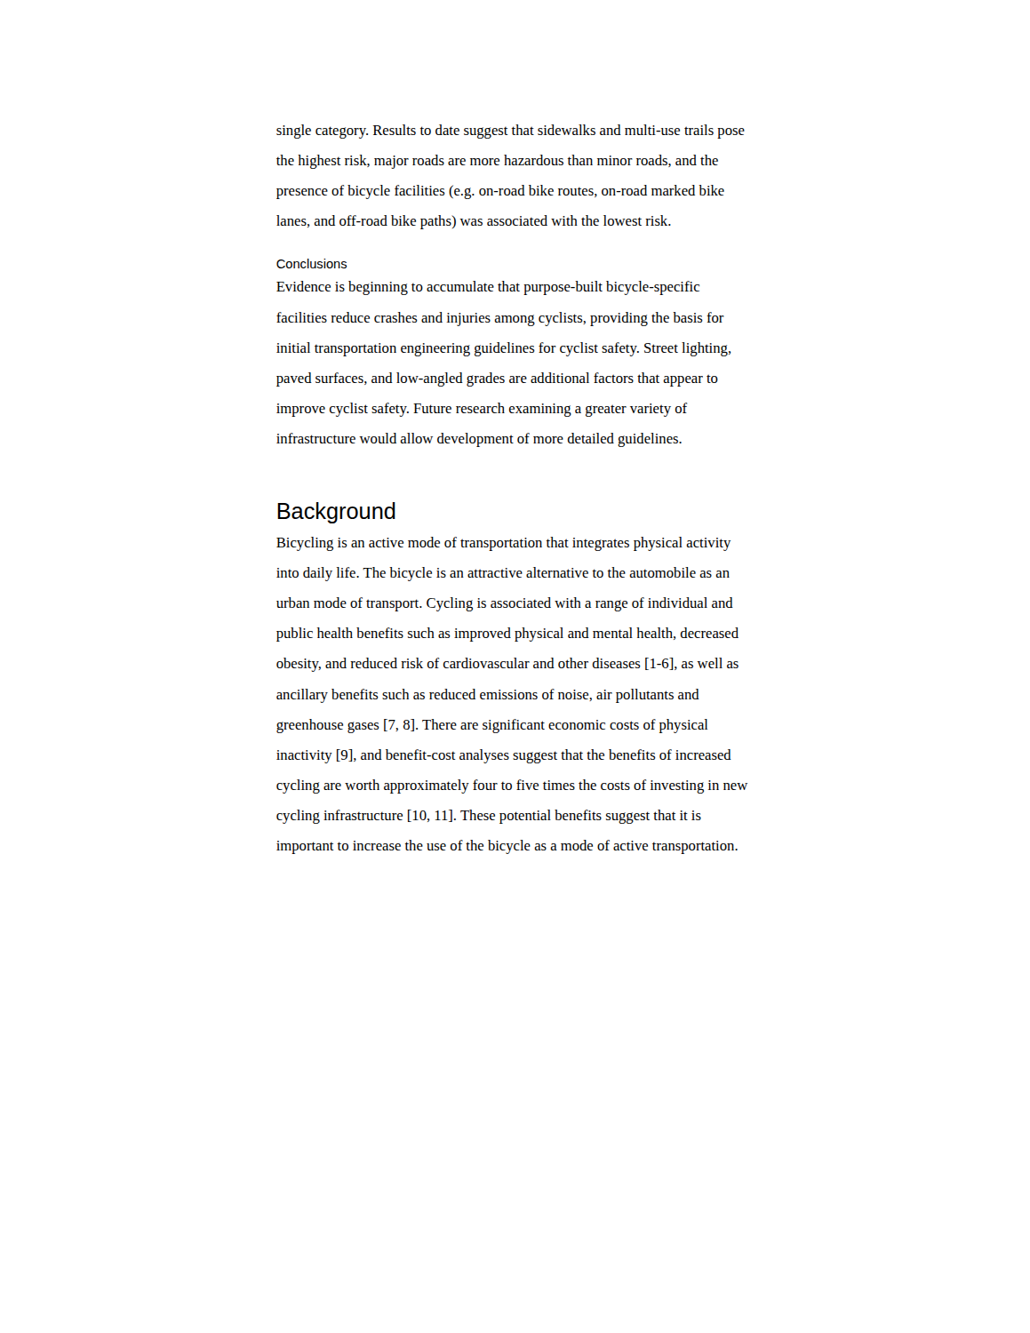single category. Results to date suggest that sidewalks and multi-use trails pose the highest risk, major roads are more hazardous than minor roads, and the presence of bicycle facilities (e.g. on-road bike routes, on-road marked bike lanes, and off-road bike paths) was associated with the lowest risk.
Conclusions
Evidence is beginning to accumulate that purpose-built bicycle-specific facilities reduce crashes and injuries among cyclists, providing the basis for initial transportation engineering guidelines for cyclist safety. Street lighting, paved surfaces, and low-angled grades are additional factors that appear to improve cyclist safety. Future research examining a greater variety of infrastructure would allow development of more detailed guidelines.
Background
Bicycling is an active mode of transportation that integrates physical activity into daily life. The bicycle is an attractive alternative to the automobile as an urban mode of transport. Cycling is associated with a range of individual and public health benefits such as improved physical and mental health, decreased obesity, and reduced risk of cardiovascular and other diseases [1-6], as well as ancillary benefits such as reduced emissions of noise, air pollutants and greenhouse gases [7, 8]. There are significant economic costs of physical inactivity [9], and benefit-cost analyses suggest that the benefits of increased cycling are worth approximately four to five times the costs of investing in new cycling infrastructure [10, 11]. These potential benefits suggest that it is important to increase the use of the bicycle as a mode of active transportation.